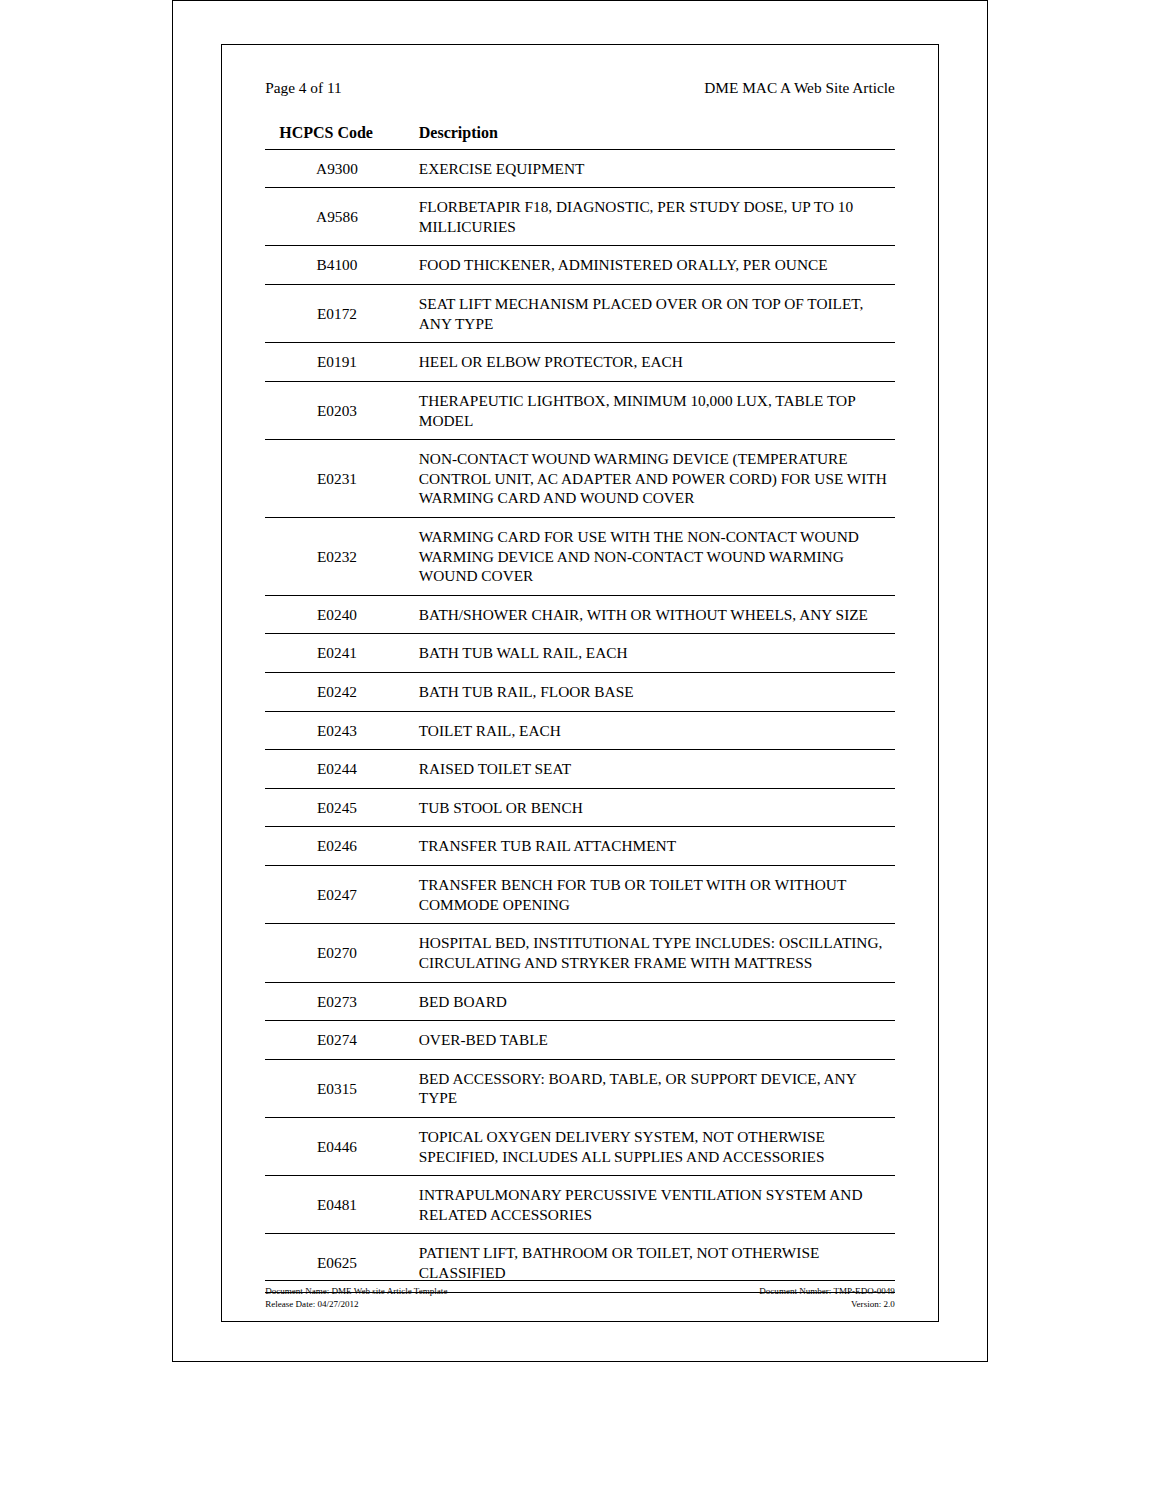Page 4 of 11
DME MAC A Web Site Article
| HCPCS Code | Description |
| --- | --- |
| A9300 | EXERCISE EQUIPMENT |
| A9586 | FLORBETAPIR F18, DIAGNOSTIC, PER STUDY DOSE, UP TO 10 MILLICURIES |
| B4100 | FOOD THICKENER, ADMINISTERED ORALLY, PER OUNCE |
| E0172 | SEAT LIFT MECHANISM PLACED OVER OR ON TOP OF TOILET, ANY TYPE |
| E0191 | HEEL OR ELBOW PROTECTOR, EACH |
| E0203 | THERAPEUTIC LIGHTBOX, MINIMUM 10,000 LUX, TABLE TOP MODEL |
| E0231 | NON-CONTACT WOUND WARMING DEVICE (TEMPERATURE CONTROL UNIT, AC ADAPTER AND POWER CORD) FOR USE WITH WARMING CARD AND WOUND COVER |
| E0232 | WARMING CARD FOR USE WITH THE NON-CONTACT WOUND WARMING DEVICE AND NON-CONTACT WOUND WARMING WOUND COVER |
| E0240 | BATH/SHOWER CHAIR, WITH OR WITHOUT WHEELS, ANY SIZE |
| E0241 | BATH TUB WALL RAIL, EACH |
| E0242 | BATH TUB RAIL, FLOOR BASE |
| E0243 | TOILET RAIL, EACH |
| E0244 | RAISED TOILET SEAT |
| E0245 | TUB STOOL OR BENCH |
| E0246 | TRANSFER TUB RAIL ATTACHMENT |
| E0247 | TRANSFER BENCH FOR TUB OR TOILET WITH OR WITHOUT COMMODE OPENING |
| E0270 | HOSPITAL BED, INSTITUTIONAL TYPE INCLUDES: OSCILLATING, CIRCULATING AND STRYKER FRAME WITH MATTRESS |
| E0273 | BED BOARD |
| E0274 | OVER-BED TABLE |
| E0315 | BED ACCESSORY: BOARD, TABLE, OR SUPPORT DEVICE, ANY TYPE |
| E0446 | TOPICAL OXYGEN DELIVERY SYSTEM, NOT OTHERWISE SPECIFIED, INCLUDES ALL SUPPLIES AND ACCESSORIES |
| E0481 | INTRAPULMONARY PERCUSSIVE VENTILATION SYSTEM AND RELATED ACCESSORIES |
| E0625 | PATIENT LIFT, BATHROOM OR TOILET, NOT OTHERWISE CLASSIFIED |
Document Name: DME Web site Article Template
Release Date: 04/27/2012
Document Number: TMP-EDO-0049
Version: 2.0